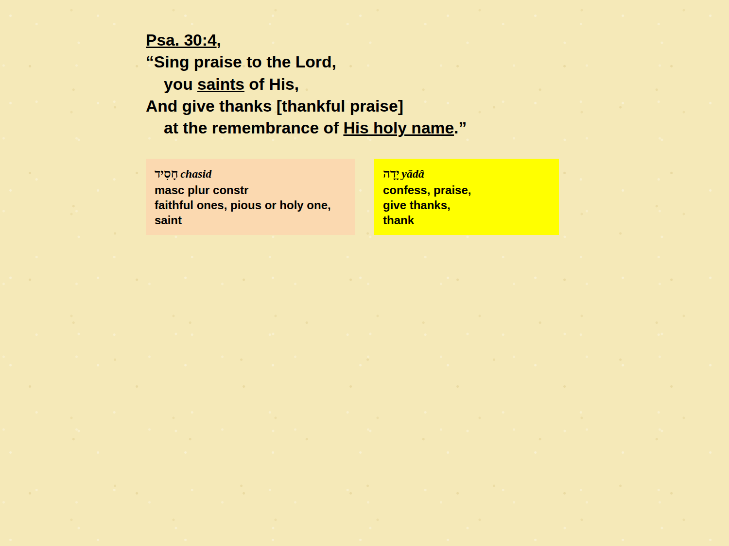Psa. 30:4,
“Sing praise to the Lord,
you saints of His, And give thanks [thankful praise]
at the remembrance of His holy name.”
חָסִיד chasid
masc plur constr
faithful ones, pious or holy one, saint
יָדָה yādâ
confess, praise,
give thanks,
thank